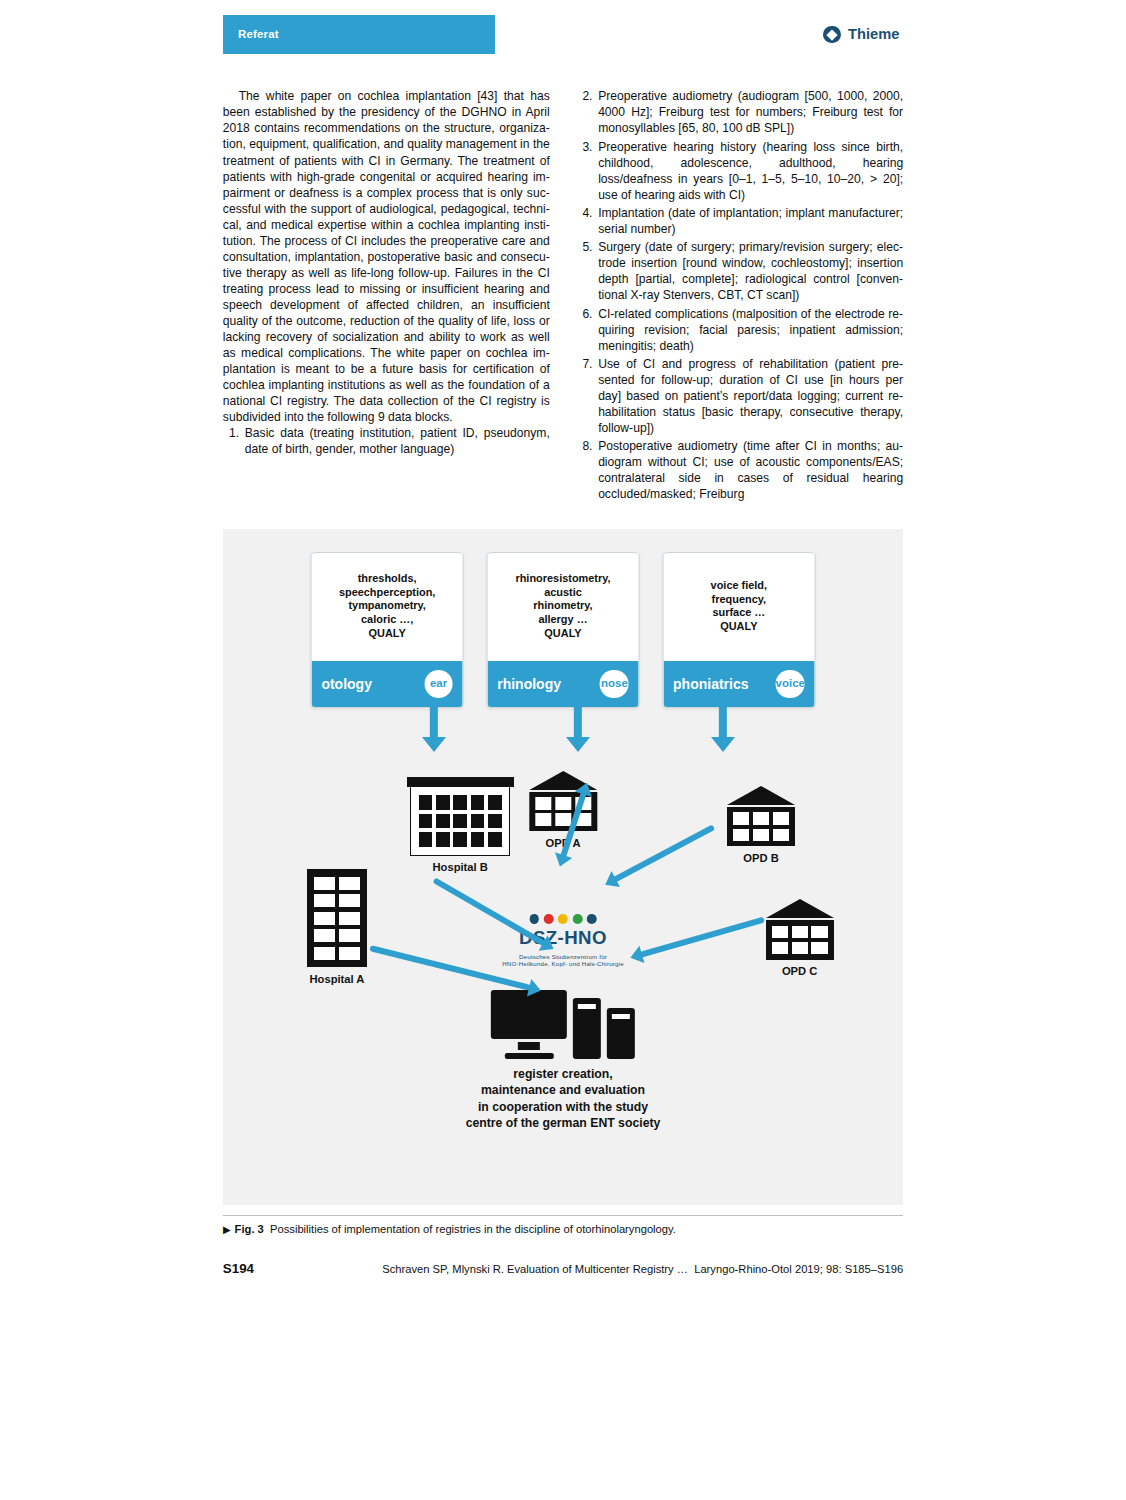Referat
Thieme
The white paper on cochlea implantation [43] that has been established by the presidency of the DGHNO in April 2018 contains recommendations on the structure, organization, equipment, qualification, and quality management in the treatment of patients with CI in Germany. The treatment of patients with high-grade congenital or acquired hearing impairment or deafness is a complex process that is only successful with the support of audiological, pedagogical, technical, and medical expertise within a cochlea implanting institution. The process of CI includes the preoperative care and consultation, implantation, postoperative basic and consecutive therapy as well as life-long follow-up. Failures in the CI treating process lead to missing or insufficient hearing and speech development of affected children, an insufficient quality of the outcome, reduction of the quality of life, loss or lacking recovery of socialization and ability to work as well as medical complications. The white paper on cochlea implantation is meant to be a future basis for certification of cochlea implanting institutions as well as the foundation of a national CI registry. The data collection of the CI registry is subdivided into the following 9 data blocks.
Basic data (treating institution, patient ID, pseudonym, date of birth, gender, mother language)
Preoperative audiometry (audiogram [500, 1000, 2000, 4000 Hz]; Freiburg test for numbers; Freiburg test for monosyllables [65, 80, 100 dB SPL])
Preoperative hearing history (hearing loss since birth, childhood, adolescence, adulthood, hearing loss/deafness in years [0–1, 1–5, 5–10, 10–20, > 20]; use of hearing aids with CI)
Implantation (date of implantation; implant manufacturer; serial number)
Surgery (date of surgery; primary/revision surgery; electrode insertion [round window, cochleostomy]; insertion depth [partial, complete]; radiological control [conventional X-ray Stenvers, CBT, CT scan])
CI-related complications (malposition of the electrode requiring revision; facial paresis; inpatient admission; meningitis; death)
Use of CI and progress of rehabilitation (patient presented for follow-up; duration of CI use [in hours per day] based on patient’s report/data logging; current rehabilitation status [basic therapy, consecutive therapy, follow-up])
Postoperative audiometry (time after CI in months; audiogram without CI; use of acoustic components/EAS; contralateral side in cases of residual hearing occluded/masked; Freiburg
thresholds,
speechperception,
tympanometry,
caloric …,
QUALY
otology ear
rhinoresistometry,
acustic
rhinometry,
allergy …
QUALY
rhinology nose
voice field,
frequency,
surface …
QUALY
phoniatrics voice
OPD A
Hospital B
OPD B
Hospital A
OPD C
DSZ-HNO
Deutsches Studienzentrum für
HNO-Heilkunde, Kopf- und Hals-Chirurgie
register creation,
maintenance and evaluation
in cooperation with the study
centre of the german ENT society
▶Fig. 3 Possibilities of implementation of registries in the discipline of otorhinolaryngology.
S194
Schraven SP, Mlynski R. Evaluation of Multicenter Registry … Laryngo-Rhino-Otol 2019; 98: S185–S196